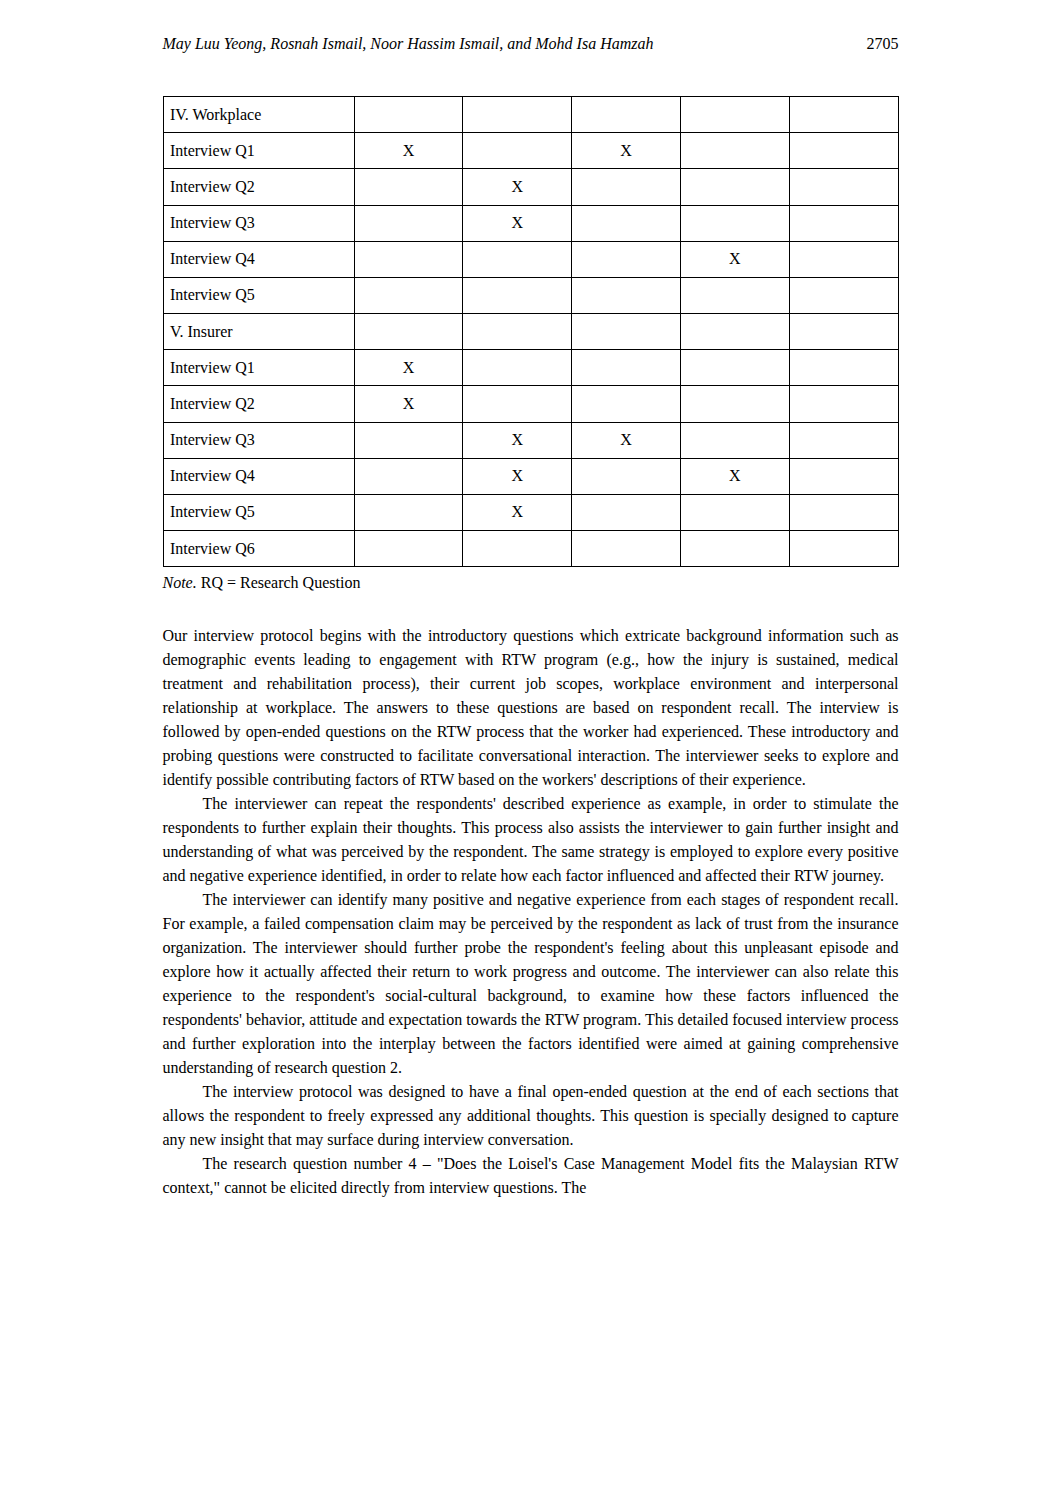May Luu Yeong, Rosnah Ismail, Noor Hassim Ismail, and Mohd Isa Hamzah 2705
| IV. Workplace | | | | | |
| Interview Q1 | X | | X | | |
| Interview Q2 | | X | | | |
| Interview Q3 | | X | | | |
| Interview Q4 | | | | X | |
| Interview Q5 | | | | | |
| V. Insurer | | | | | |
| Interview Q1 | X | | | | |
| Interview Q2 | X | | | | |
| Interview Q3 | | X | X | | |
| Interview Q4 | | X | | X | |
| Interview Q5 | | X | | | |
| Interview Q6 | | | | | |
Note. RQ = Research Question
Our interview protocol begins with the introductory questions which extricate background information such as demographic events leading to engagement with RTW program (e.g., how the injury is sustained, medical treatment and rehabilitation process), their current job scopes, workplace environment and interpersonal relationship at workplace. The answers to these questions are based on respondent recall. The interview is followed by open-ended questions on the RTW process that the worker had experienced. These introductory and probing questions were constructed to facilitate conversational interaction. The interviewer seeks to explore and identify possible contributing factors of RTW based on the workers' descriptions of their experience.
The interviewer can repeat the respondents' described experience as example, in order to stimulate the respondents to further explain their thoughts. This process also assists the interviewer to gain further insight and understanding of what was perceived by the respondent. The same strategy is employed to explore every positive and negative experience identified, in order to relate how each factor influenced and affected their RTW journey.
The interviewer can identify many positive and negative experience from each stages of respondent recall. For example, a failed compensation claim may be perceived by the respondent as lack of trust from the insurance organization. The interviewer should further probe the respondent's feeling about this unpleasant episode and explore how it actually affected their return to work progress and outcome. The interviewer can also relate this experience to the respondent's social-cultural background, to examine how these factors influenced the respondents' behavior, attitude and expectation towards the RTW program. This detailed focused interview process and further exploration into the interplay between the factors identified were aimed at gaining comprehensive understanding of research question 2.
The interview protocol was designed to have a final open-ended question at the end of each sections that allows the respondent to freely expressed any additional thoughts. This question is specially designed to capture any new insight that may surface during interview conversation.
The research question number 4 – "Does the Loisel's Case Management Model fits the Malaysian RTW context," cannot be elicited directly from interview questions. The